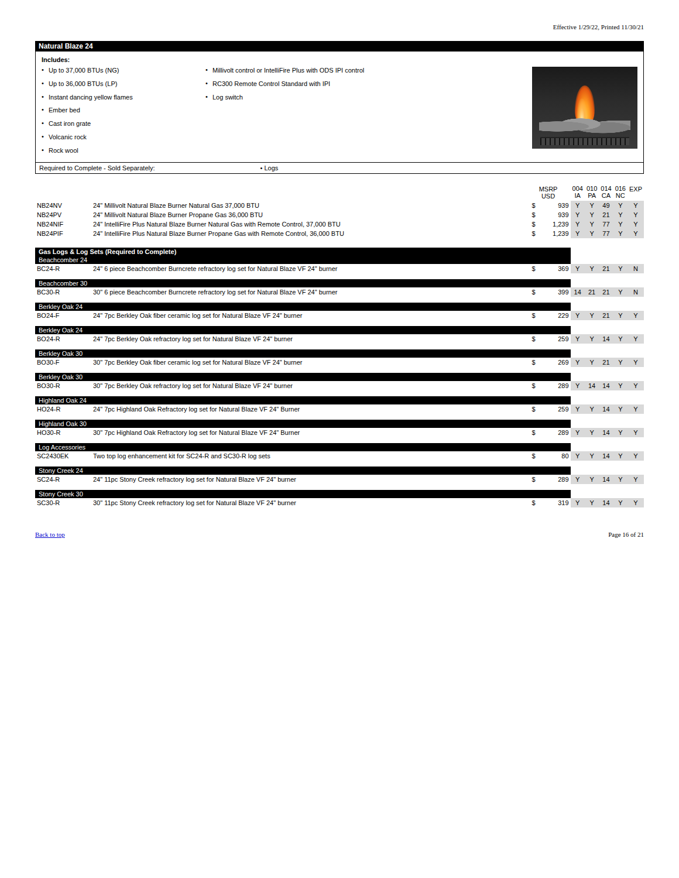Effective 1/29/22, Printed 11/30/21
Natural Blaze 24
Includes:
Up to 37,000 BTUs (NG)
Up to 36,000 BTUs (LP)
Instant dancing yellow flames
Ember bed
Cast iron grate
Volcanic rock
Rock wool
Millivolt control or IntelliFire Plus with ODS IPI control
RC300 Remote Control Standard with IPI
Log switch
Required to Complete - Sold Separately:• Logs
| | | MSRP USD | 004 IA | 010 PA | 014 CA | 016 NC | EXP |
| --- | --- | --- | --- | --- | --- | --- | --- |
| NB24NV | 24" Millivolt Natural Blaze Burner Natural Gas 37,000 BTU | $ | 939 | Y | Y | 49 | Y | Y |
| NB24PV | 24" Millivolt Natural Blaze Burner Propane Gas 36,000 BTU | $ | 939 | Y | Y | 21 | Y | Y |
| NB24NIF | 24" IntelliFire Plus Natural Blaze Burner Natural Gas with Remote Control, 37,000 BTU | $ | 1,239 | Y | Y | 77 | Y | Y |
| NB24PIF | 24" IntelliFire Plus Natural Blaze Burner Propane Gas with Remote Control, 36,000 BTU | $ | 1,239 | Y | Y | 77 | Y | Y |
| Gas Logs & Log Sets (Required to Complete) | |
| Beachcomber 24 | |
| BC24-R | 24" 6 piece Beachcomber Burncrete refractory log set for Natural Blaze VF 24" burner | $ | 369 | Y | Y | 21 | Y | N |
| Beachcomber 30 | |
| BC30-R | 30" 6 piece Beachcomber Burncrete refractory log set for Natural Blaze VF 24" burner | $ | 399 | 14 | 21 | 21 | Y | N |
| Berkley Oak 24 | |
| BO24-F | 24" 7pc Berkley Oak fiber ceramic log set for Natural Blaze VF 24" burner | $ | 229 | Y | Y | 21 | Y | Y |
| Berkley Oak 24 | |
| BO24-R | 24" 7pc Berkley Oak refractory log set for Natural Blaze VF 24" burner | $ | 259 | Y | Y | 14 | Y | Y |
| Berkley Oak 30 | |
| BO30-F | 30" 7pc Berkley Oak fiber ceramic log set for Natural Blaze VF 24" burner | $ | 269 | Y | Y | 21 | Y | Y |
| Berkley Oak 30 | |
| BO30-R | 30" 7pc Berkley Oak refractory log set for Natural Blaze VF 24" burner | $ | 289 | Y | 14 | 14 | Y | Y |
| Highland Oak 24 | |
| HO24-R | 24" 7pc Highland Oak Refractory log set for Natural Blaze VF 24" Burner | $ | 259 | Y | Y | 14 | Y | Y |
| Highland Oak 30 | |
| HO30-R | 30" 7pc Highland Oak Refractory log set for Natural Blaze VF 24" Burner | $ | 289 | Y | Y | 14 | Y | Y |
| Log Accessories | |
| SC2430EK | Two top log enhancement kit for SC24-R and SC30-R log sets | $ | 80 | Y | Y | 14 | Y | Y |
| Stony Creek 24 | |
| SC24-R | 24" 11pc Stony Creek refractory log set for Natural Blaze VF 24" burner | $ | 289 | Y | Y | 14 | Y | Y |
| Stony Creek 30 | |
| SC30-R | 30" 11pc Stony Creek refractory log set for Natural Blaze VF 24" burner | $ | 319 | Y | Y | 14 | Y | Y |
Back to top
Page 16 of 21